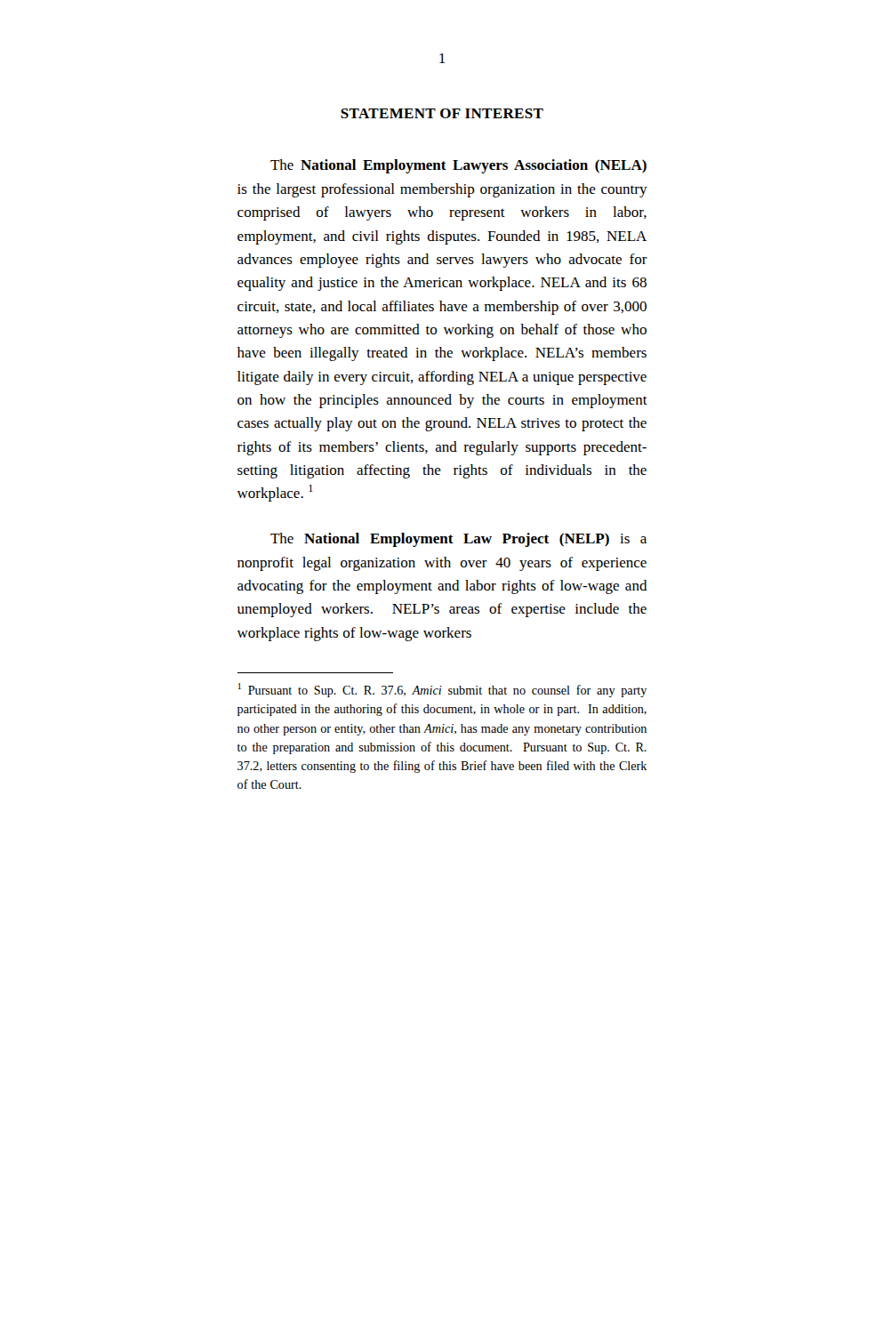1
Statement of Interest
The National Employment Lawyers Association (NELA) is the largest professional membership organization in the country comprised of lawyers who represent workers in labor, employment, and civil rights disputes. Founded in 1985, NELA advances employee rights and serves lawyers who advocate for equality and justice in the American workplace. NELA and its 68 circuit, state, and local affiliates have a membership of over 3,000 attorneys who are committed to working on behalf of those who have been illegally treated in the workplace. NELA’s members litigate daily in every circuit, affording NELA a unique perspective on how the principles announced by the courts in employment cases actually play out on the ground. NELA strives to protect the rights of its members’ clients, and regularly supports precedent-setting litigation affecting the rights of individuals in the workplace. 1
The National Employment Law Project (NELP) is a nonprofit legal organization with over 40 years of experience advocating for the employment and labor rights of low-wage and unemployed workers. NELP’s areas of expertise include the workplace rights of low-wage workers
1 Pursuant to Sup. Ct. R. 37.6, Amici submit that no counsel for any party participated in the authoring of this document, in whole or in part. In addition, no other person or entity, other than Amici, has made any monetary contribution to the preparation and submission of this document. Pursuant to Sup. Ct. R. 37.2, letters consenting to the filing of this Brief have been filed with the Clerk of the Court.